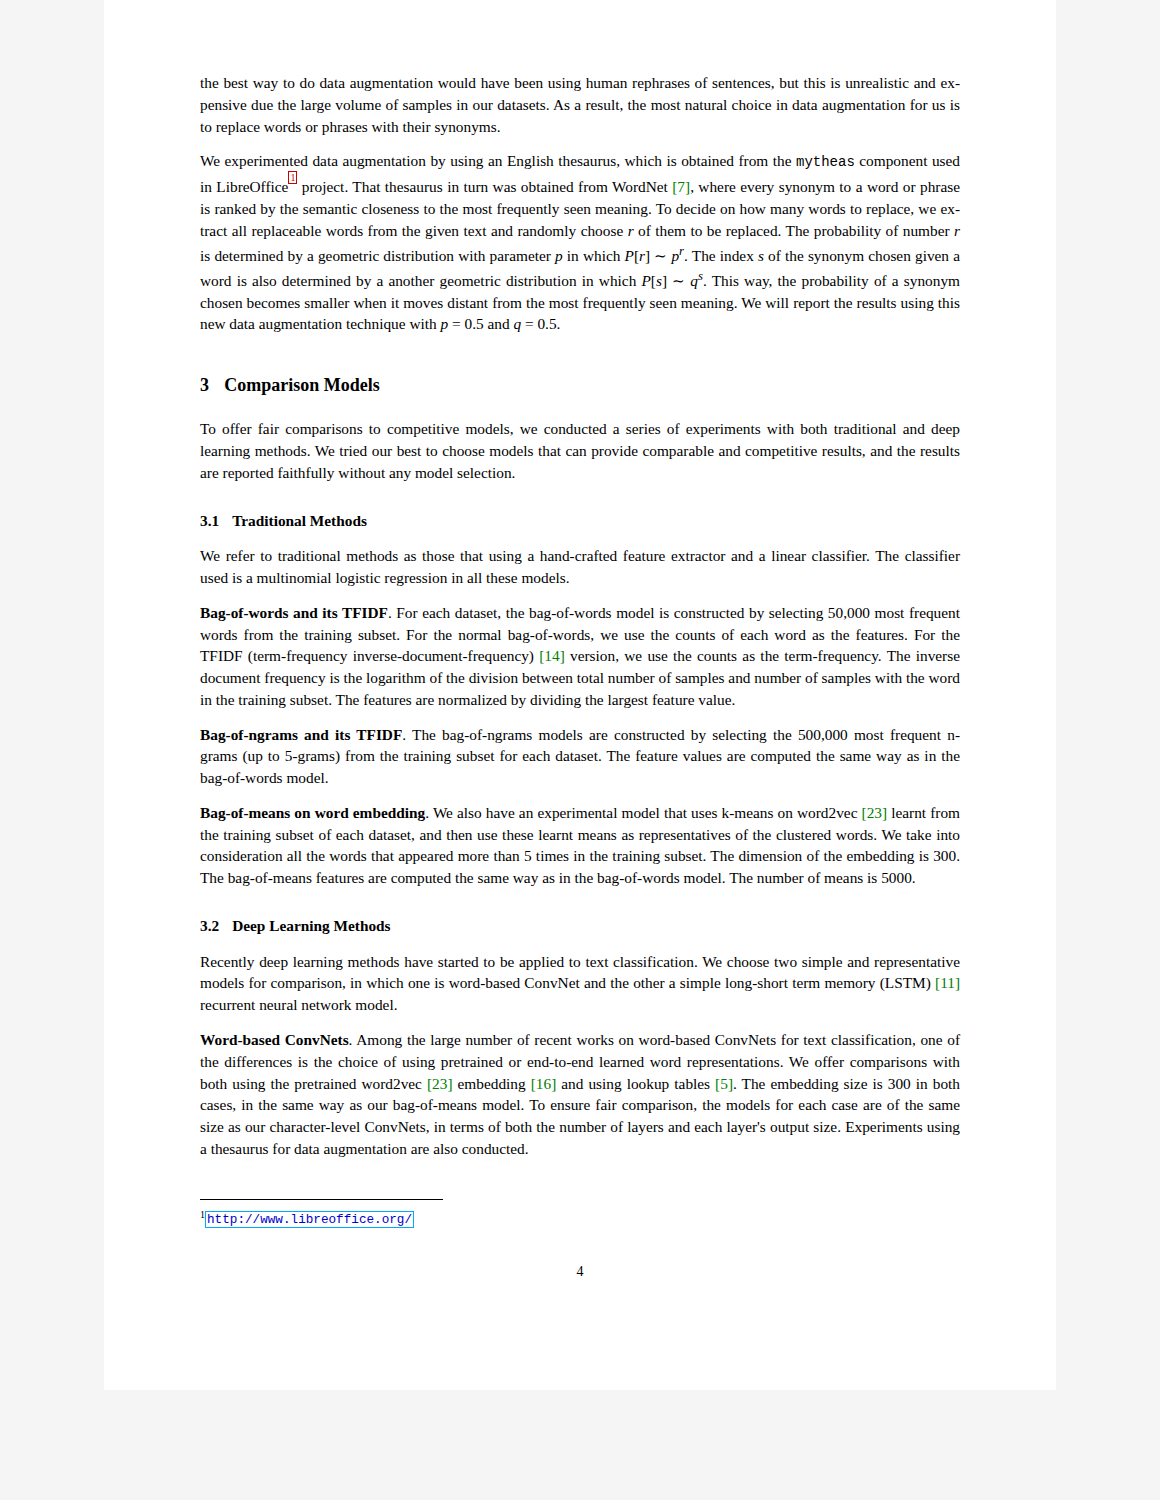the best way to do data augmentation would have been using human rephrases of sentences, but this is unrealistic and expensive due the large volume of samples in our datasets. As a result, the most natural choice in data augmentation for us is to replace words or phrases with their synonyms.
We experimented data augmentation by using an English thesaurus, which is obtained from the mytheas component used in LibreOffice1 project. That thesaurus in turn was obtained from WordNet [7], where every synonym to a word or phrase is ranked by the semantic closeness to the most frequently seen meaning. To decide on how many words to replace, we extract all replaceable words from the given text and randomly choose r of them to be replaced. The probability of number r is determined by a geometric distribution with parameter p in which P[r] ∼ pr. The index s of the synonym chosen given a word is also determined by a another geometric distribution in which P[s] ∼ qs. This way, the probability of a synonym chosen becomes smaller when it moves distant from the most frequently seen meaning. We will report the results using this new data augmentation technique with p = 0.5 and q = 0.5.
3 Comparison Models
To offer fair comparisons to competitive models, we conducted a series of experiments with both traditional and deep learning methods. We tried our best to choose models that can provide comparable and competitive results, and the results are reported faithfully without any model selection.
3.1 Traditional Methods
We refer to traditional methods as those that using a hand-crafted feature extractor and a linear classifier. The classifier used is a multinomial logistic regression in all these models.
Bag-of-words and its TFIDF. For each dataset, the bag-of-words model is constructed by selecting 50,000 most frequent words from the training subset. For the normal bag-of-words, we use the counts of each word as the features. For the TFIDF (term-frequency inverse-document-frequency) [14] version, we use the counts as the term-frequency. The inverse document frequency is the logarithm of the division between total number of samples and number of samples with the word in the training subset. The features are normalized by dividing the largest feature value.
Bag-of-ngrams and its TFIDF. The bag-of-ngrams models are constructed by selecting the 500,000 most frequent n-grams (up to 5-grams) from the training subset for each dataset. The feature values are computed the same way as in the bag-of-words model.
Bag-of-means on word embedding. We also have an experimental model that uses k-means on word2vec [23] learnt from the training subset of each dataset, and then use these learnt means as representatives of the clustered words. We take into consideration all the words that appeared more than 5 times in the training subset. The dimension of the embedding is 300. The bag-of-means features are computed the same way as in the bag-of-words model. The number of means is 5000.
3.2 Deep Learning Methods
Recently deep learning methods have started to be applied to text classification. We choose two simple and representative models for comparison, in which one is word-based ConvNet and the other a simple long-short term memory (LSTM) [11] recurrent neural network model.
Word-based ConvNets. Among the large number of recent works on word-based ConvNets for text classification, one of the differences is the choice of using pretrained or end-to-end learned word representations. We offer comparisons with both using the pretrained word2vec [23] embedding [16] and using lookup tables [5]. The embedding size is 300 in both cases, in the same way as our bag-of-means model. To ensure fair comparison, the models for each case are of the same size as our character-level ConvNets, in terms of both the number of layers and each layer's output size. Experiments using a thesaurus for data augmentation are also conducted.
1http://www.libreoffice.org/
4